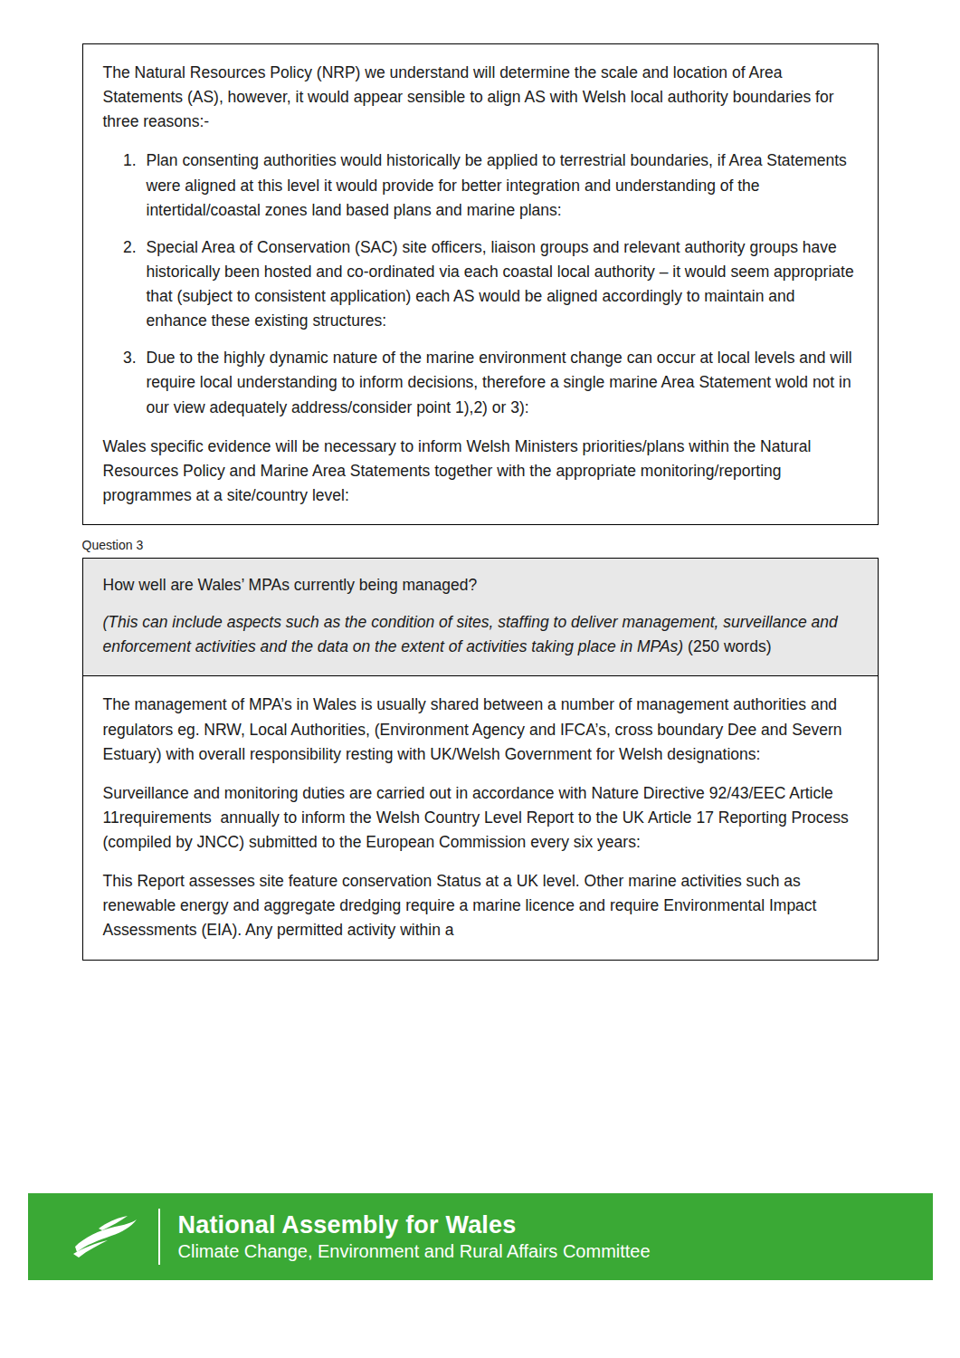The Natural Resources Policy (NRP) we understand will determine the scale and location of Area Statements (AS), however, it would appear sensible to align AS with Welsh local authority boundaries for three reasons:-
Plan consenting authorities would historically be applied to terrestrial boundaries, if Area Statements were aligned at this level it would provide for better integration and understanding of the intertidal/coastal zones land based plans and marine plans:
Special Area of Conservation (SAC) site officers, liaison groups and relevant authority groups have historically been hosted and co-ordinated via each coastal local authority – it would seem appropriate that (subject to consistent application) each AS would be aligned accordingly to maintain and enhance these existing structures:
Due to the highly dynamic nature of the marine environment change can occur at local levels and will require local understanding to inform decisions, therefore a single marine Area Statement wold not in our view adequately address/consider point 1),2) or 3):
Wales specific evidence will be necessary to inform Welsh Ministers priorities/plans within the Natural Resources Policy and Marine Area Statements together with the appropriate monitoring/reporting programmes at a site/country level:
Question 3
How well are Wales’ MPAs currently being managed?
(This can include aspects such as the condition of sites, staffing to deliver management, surveillance and enforcement activities and the data on the extent of activities taking place in MPAs) (250 words)
The management of MPA’s in Wales is usually shared between a number of management authorities and regulators eg. NRW, Local Authorities, (Environment Agency and IFCA’s, cross boundary Dee and Severn Estuary) with overall responsibility resting with UK/Welsh Government for Welsh designations:
Surveillance and monitoring duties are carried out in accordance with Nature Directive 92/43/EEC Article 11requirements annually to inform the Welsh Country Level Report to the UK Article 17 Reporting Process (compiled by JNCC) submitted to the European Commission every six years:
This Report assesses site feature conservation Status at a UK level. Other marine activities such as renewable energy and aggregate dredging require a marine licence and require Environmental Impact Assessments (EIA). Any permitted activity within a
National Assembly for Wales
Climate Change, Environment and Rural Affairs Committee